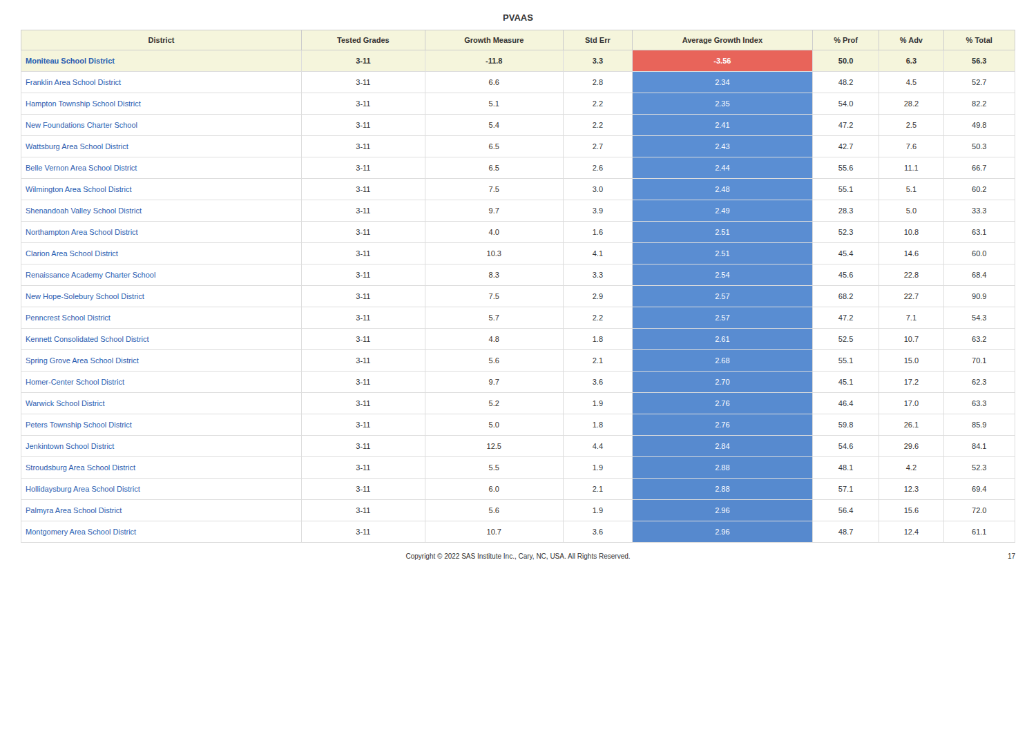PVAAS
| District | Tested Grades | Growth Measure | Std Err | Average Growth Index | % Prof | % Adv | % Total |
| --- | --- | --- | --- | --- | --- | --- | --- |
| Moniteau School District | 3-11 | -11.8 | 3.3 | -3.56 | 50.0 | 6.3 | 56.3 |
| Franklin Area School District | 3-11 | 6.6 | 2.8 | 2.34 | 48.2 | 4.5 | 52.7 |
| Hampton Township School District | 3-11 | 5.1 | 2.2 | 2.35 | 54.0 | 28.2 | 82.2 |
| New Foundations Charter School | 3-11 | 5.4 | 2.2 | 2.41 | 47.2 | 2.5 | 49.8 |
| Wattsburg Area School District | 3-11 | 6.5 | 2.7 | 2.43 | 42.7 | 7.6 | 50.3 |
| Belle Vernon Area School District | 3-11 | 6.5 | 2.6 | 2.44 | 55.6 | 11.1 | 66.7 |
| Wilmington Area School District | 3-11 | 7.5 | 3.0 | 2.48 | 55.1 | 5.1 | 60.2 |
| Shenandoah Valley School District | 3-11 | 9.7 | 3.9 | 2.49 | 28.3 | 5.0 | 33.3 |
| Northampton Area School District | 3-11 | 4.0 | 1.6 | 2.51 | 52.3 | 10.8 | 63.1 |
| Clarion Area School District | 3-11 | 10.3 | 4.1 | 2.51 | 45.4 | 14.6 | 60.0 |
| Renaissance Academy Charter School | 3-11 | 8.3 | 3.3 | 2.54 | 45.6 | 22.8 | 68.4 |
| New Hope-Solebury School District | 3-11 | 7.5 | 2.9 | 2.57 | 68.2 | 22.7 | 90.9 |
| Penncrest School District | 3-11 | 5.7 | 2.2 | 2.57 | 47.2 | 7.1 | 54.3 |
| Kennett Consolidated School District | 3-11 | 4.8 | 1.8 | 2.61 | 52.5 | 10.7 | 63.2 |
| Spring Grove Area School District | 3-11 | 5.6 | 2.1 | 2.68 | 55.1 | 15.0 | 70.1 |
| Homer-Center School District | 3-11 | 9.7 | 3.6 | 2.70 | 45.1 | 17.2 | 62.3 |
| Warwick School District | 3-11 | 5.2 | 1.9 | 2.76 | 46.4 | 17.0 | 63.3 |
| Peters Township School District | 3-11 | 5.0 | 1.8 | 2.76 | 59.8 | 26.1 | 85.9 |
| Jenkintown School District | 3-11 | 12.5 | 4.4 | 2.84 | 54.6 | 29.6 | 84.1 |
| Stroudsburg Area School District | 3-11 | 5.5 | 1.9 | 2.88 | 48.1 | 4.2 | 52.3 |
| Hollidaysburg Area School District | 3-11 | 6.0 | 2.1 | 2.88 | 57.1 | 12.3 | 69.4 |
| Palmyra Area School District | 3-11 | 5.6 | 1.9 | 2.96 | 56.4 | 15.6 | 72.0 |
| Montgomery Area School District | 3-11 | 10.7 | 3.6 | 2.96 | 48.7 | 12.4 | 61.1 |
Copyright © 2022 SAS Institute Inc., Cary, NC, USA. All Rights Reserved. 17